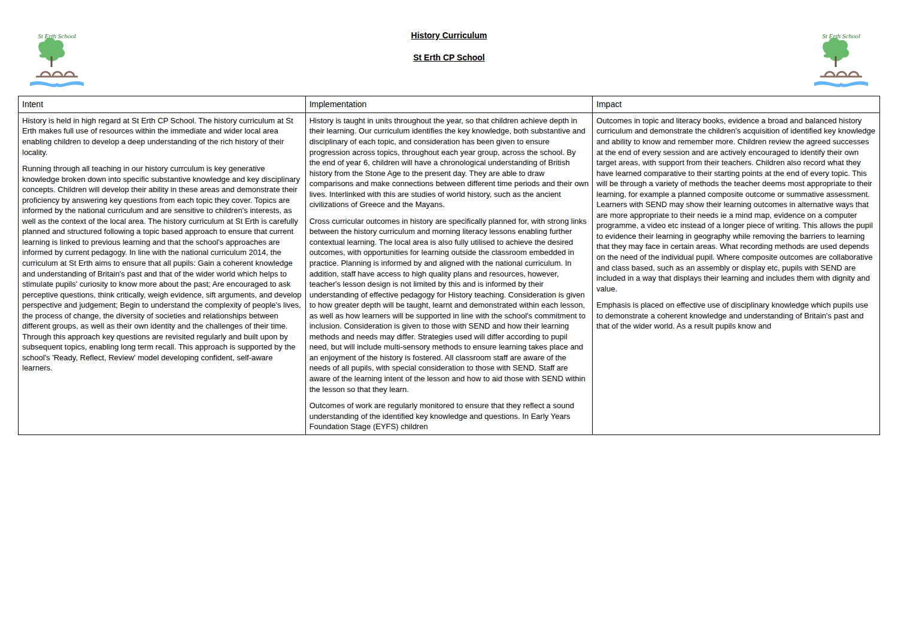St Erth School
St Erth School
History Curriculum
St Erth CP School
| Intent | Implementation | Impact |
| --- | --- | --- |
| History is held in high regard at St Erth CP School. The history curriculum at St Erth makes full use of resources within the immediate and wider local area enabling children to develop a deep understanding of the rich history of their locality. Running through all teaching in our history currculum is key generative knowledge broken down into specific substantive knowledge and key disciplinary concepts. Children will develop their ability in these areas and demonstrate their proficiency by answering key questions from each topic they cover. Topics are informed by the national curriculum and are sensitive to children's interests, as well as the context of the local area. The history curriculum at St Erth is carefully planned and structured following a topic based approach to ensure that current learning is linked to previous learning and that the school's approaches are informed by current pedagogy. In line with the national curriculum 2014, the curriculum at St Erth aims to ensure that all pupils: Gain a coherent knowledge and understanding of Britain's past and that of the wider world which helps to stimulate pupils' curiosity to know more about the past; Are encouraged to ask perceptive questions, think critically, weigh evidence, sift arguments, and develop perspective and judgement; Begin to understand the complexity of people's lives, the process of change, the diversity of societies and relationships between different groups, as well as their own identity and the challenges of their time. Through this approach key questions are revisited regularly and built upon by subsequent topics, enabling long term recall. This approach is supported by the school's 'Ready, Reflect, Review' model developing confident, self-aware learners. | History is taught in units throughout the year, so that children achieve depth in their learning. Our curriculum identifies the key knowledge, both substantive and disciplinary of each topic, and consideration has been given to ensure progression across topics, throughout each year group, across the school. By the end of year 6, children will have a chronological understanding of British history from the Stone Age to the present day. They are able to draw comparisons and make connections between different time periods and their own lives. Interlinked with this are studies of world history, such as the ancient civilizations of Greece and the Mayans. Cross curricular outcomes in history are specifically planned for, with strong links between the history curriculum and morning literacy lessons enabling further contextual learning. The local area is also fully utilised to achieve the desired outcomes, with opportunities for learning outside the classroom embedded in practice. Planning is informed by and aligned with the national curriculum. In addition, staff have access to high quality plans and resources, however, teacher's lesson design is not limited by this and is informed by their understanding of effective pedagogy for History teaching. Consideration is given to how greater depth will be taught, learnt and demonstrated within each lesson, as well as how learners will be supported in line with the school's commitment to inclusion. Consideration is given to those with SEND and how their learning methods and needs may differ. Strategies used will differ according to pupil need, but will include multi-sensory methods to ensure learning takes place and an enjoyment of the history is fostered. All classroom staff are aware of the needs of all pupils, with special consideration to those with SEND. Staff are aware of the learning intent of the lesson and how to aid those with SEND within the lesson so that they learn. Outcomes of work are regularly monitored to ensure that they reflect a sound understanding of the identified key knowledge and questions. In Early Years Foundation Stage (EYFS) children | Outcomes in topic and literacy books, evidence a broad and balanced history curriculum and demonstrate the children's acquisition of identified key knowledge and ability to know and remember more. Children review the agreed successes at the end of every session and are actively encouraged to identify their own target areas, with support from their teachers. Children also record what they have learned comparative to their starting points at the end of every topic. This will be through a variety of methods the teacher deems most appropriate to their learning, for example a planned composite outcome or summative assessment. Learners with SEND may show their learning outcomes in alternative ways that are more appropriate to their needs ie a mind map, evidence on a computer programme, a video etc instead of a longer piece of writing. This allows the pupil to evidence their learning in geography while removing the barriers to learning that they may face in certain areas. What recording methods are used depends on the need of the individual pupil. Where composite outcomes are collaborative and class based, such as an assembly or display etc, pupils with SEND are included in a way that displays their learning and includes them with dignity and value. Emphasis is placed on effective use of disciplinary knowledge which pupils use to demonstrate a coherent knowledge and understanding of Britain's past and that of the wider world. As a result pupils know and |